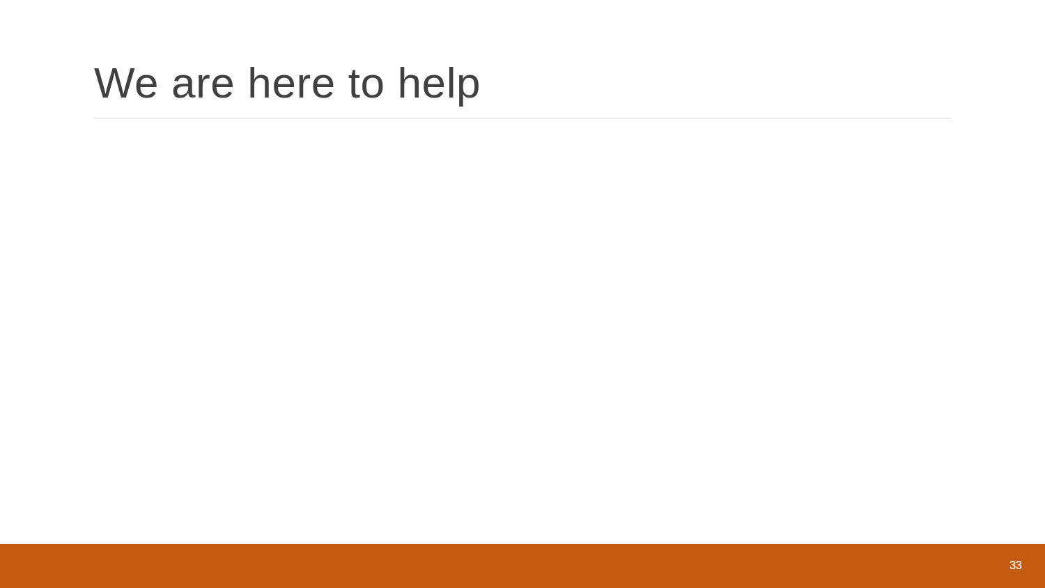We are here to help
33